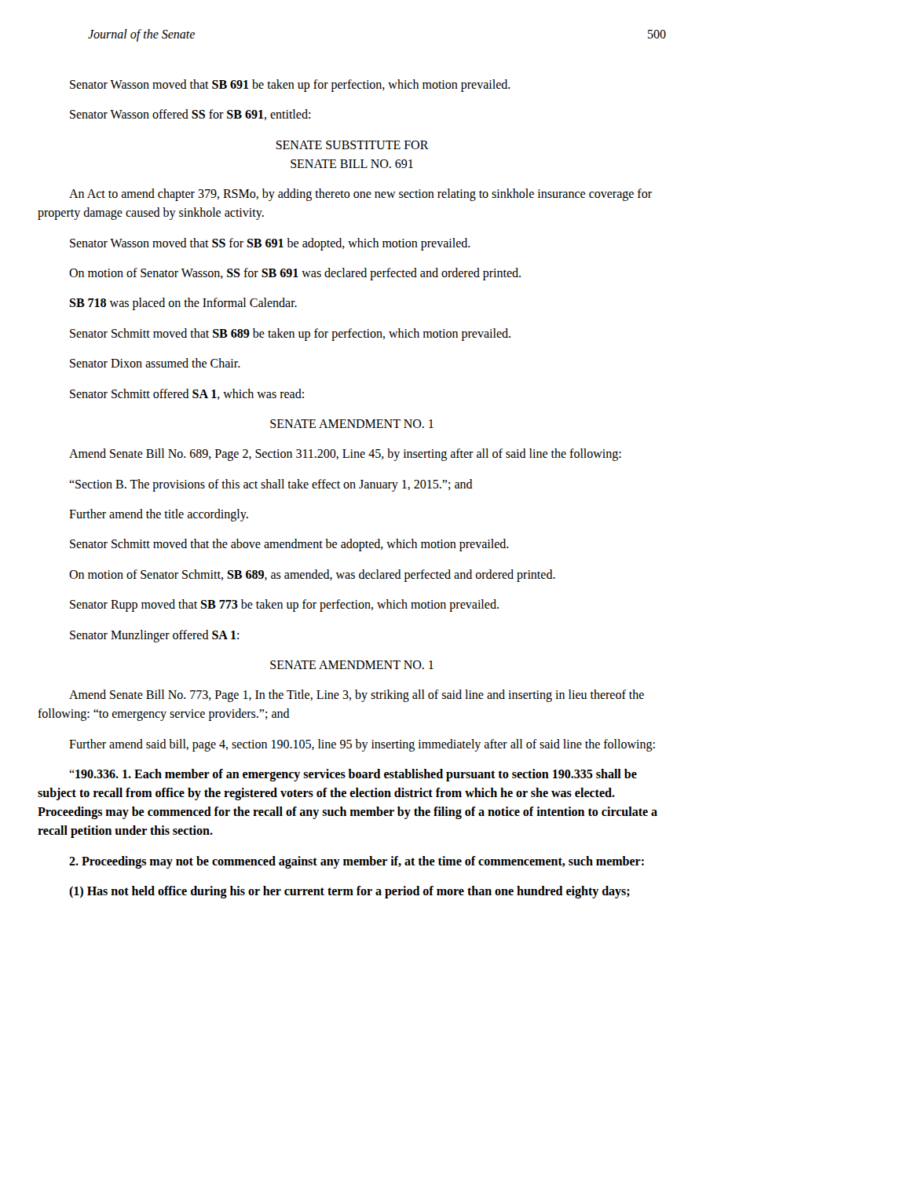Journal of the Senate 500
Senator Wasson moved that SB 691 be taken up for perfection, which motion prevailed.
Senator Wasson offered SS for SB 691, entitled:
SENATE SUBSTITUTE FOR
SENATE BILL NO. 691
An Act to amend chapter 379, RSMo, by adding thereto one new section relating to sinkhole insurance coverage for property damage caused by sinkhole activity.
Senator Wasson moved that SS for SB 691 be adopted, which motion prevailed.
On motion of Senator Wasson, SS for SB 691 was declared perfected and ordered printed.
SB 718 was placed on the Informal Calendar.
Senator Schmitt moved that SB 689 be taken up for perfection, which motion prevailed.
Senator Dixon assumed the Chair.
Senator Schmitt offered SA 1, which was read:
SENATE AMENDMENT NO. 1
Amend Senate Bill No. 689, Page 2, Section 311.200, Line 45, by inserting after all of said line the following:
“Section B. The provisions of this act shall take effect on January 1, 2015.”; and
Further amend the title accordingly.
Senator Schmitt moved that the above amendment be adopted, which motion prevailed.
On motion of Senator Schmitt, SB 689, as amended, was declared perfected and ordered printed.
Senator Rupp moved that SB 773 be taken up for perfection, which motion prevailed.
Senator Munzlinger offered SA 1:
SENATE AMENDMENT NO. 1
Amend Senate Bill No. 773, Page 1, In the Title, Line 3, by striking all of said line and inserting in lieu thereof the following: “to emergency service providers.”; and
Further amend said bill, page 4, section 190.105, line 95 by inserting immediately after all of said line the following:
“190.336. 1. Each member of an emergency services board established pursuant to section 190.335 shall be subject to recall from office by the registered voters of the election district from which he or she was elected. Proceedings may be commenced for the recall of any such member by the filing of a notice of intention to circulate a recall petition under this section.
2. Proceedings may not be commenced against any member if, at the time of commencement, such member:
(1) Has not held office during his or her current term for a period of more than one hundred eighty days;